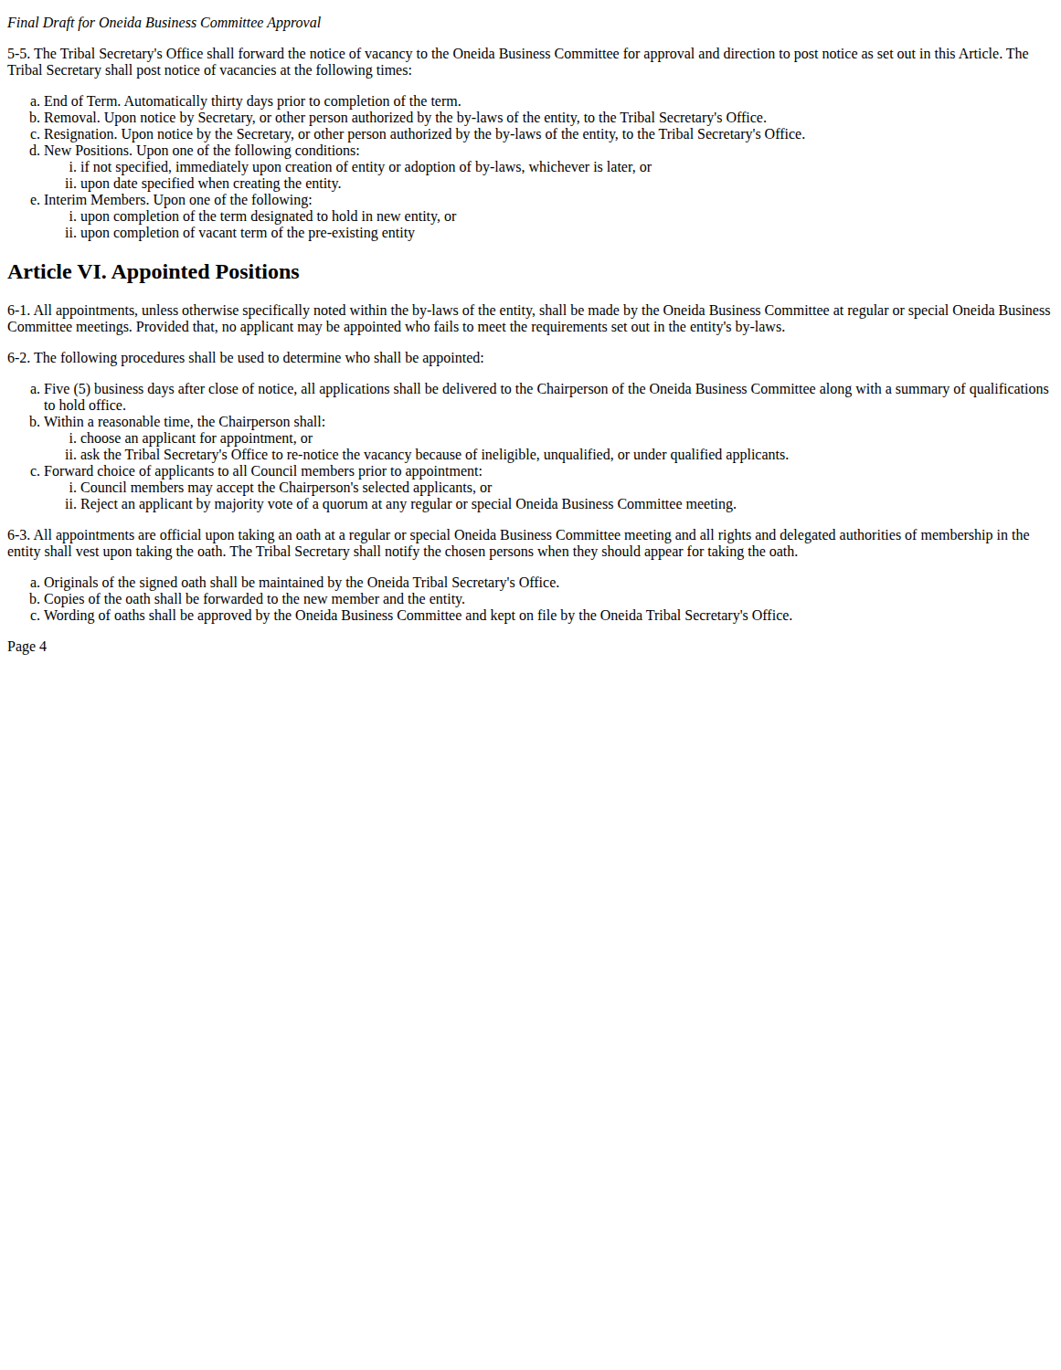Final Draft for Oneida Business Committee Approval
5-5. The Tribal Secretary's Office shall forward the notice of vacancy to the Oneida Business Committee for approval and direction to post notice as set out in this Article. The Tribal Secretary shall post notice of vacancies at the following times:
End of Term. Automatically thirty days prior to completion of the term.
Removal. Upon notice by Secretary, or other person authorized by the by-laws of the entity, to the Tribal Secretary's Office.
Resignation. Upon notice by the Secretary, or other person authorized by the by-laws of the entity, to the Tribal Secretary's Office.
New Positions. Upon one of the following conditions:
if not specified, immediately upon creation of entity or adoption of by-laws, whichever is later, or
upon date specified when creating the entity.
Interim Members. Upon one of the following:
upon completion of the term designated to hold in new entity, or
upon completion of vacant term of the pre-existing entity
Article VI. Appointed Positions
6-1. All appointments, unless otherwise specifically noted within the by-laws of the entity, shall be made by the Oneida Business Committee at regular or special Oneida Business Committee meetings. Provided that, no applicant may be appointed who fails to meet the requirements set out in the entity's by-laws.
6-2. The following procedures shall be used to determine who shall be appointed:
Five (5) business days after close of notice, all applications shall be delivered to the Chairperson of the Oneida Business Committee along with a summary of qualifications to hold office.
Within a reasonable time, the Chairperson shall:
choose an applicant for appointment, or
ask the Tribal Secretary's Office to re-notice the vacancy because of ineligible, unqualified, or under qualified applicants.
Forward choice of applicants to all Council members prior to appointment:
Council members may accept the Chairperson's selected applicants, or
Reject an applicant by majority vote of a quorum at any regular or special Oneida Business Committee meeting.
6-3. All appointments are official upon taking an oath at a regular or special Oneida Business Committee meeting and all rights and delegated authorities of membership in the entity shall vest upon taking the oath. The Tribal Secretary shall notify the chosen persons when they should appear for taking the oath.
Originals of the signed oath shall be maintained by the Oneida Tribal Secretary's Office.
Copies of the oath shall be forwarded to the new member and the entity.
Wording of oaths shall be approved by the Oneida Business Committee and kept on file by the Oneida Tribal Secretary's Office.
Page 4